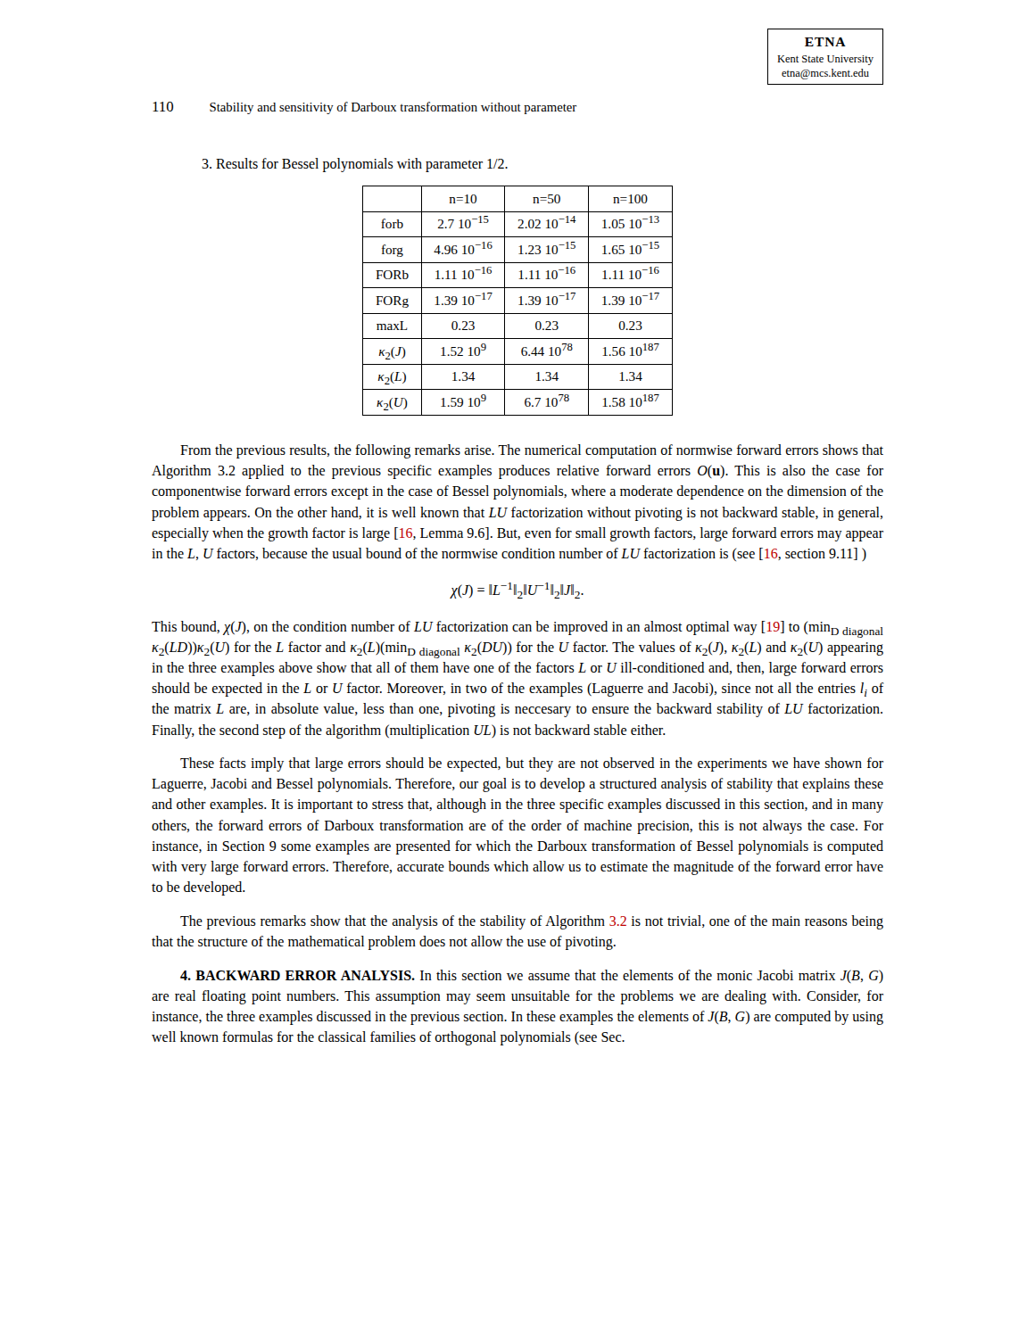ETNA
Kent State University
etna@mcs.kent.edu
110 Stability and sensitivity of Darboux transformation without parameter
3. Results for Bessel polynomials with parameter 1/2.
| | n=10 | n=50 | n=100 |
| --- | --- | --- | --- |
| forb | 2.7 10 −15 | 2.02 10 −14 | 1.05 10 −13 |
| forg | 4.96 10 −16 | 1.23 10 −15 | 1.65 10 −15 |
| FORb | 1.11 10 −16 | 1.11 10 −16 | 1.11 10 −16 |
| FORg | 1.39 10 −17 | 1.39 10 −17 | 1.39 10 −17 |
| maxL | 0.23 | 0.23 | 0.23 |
| κ 2 ( J ) | 1.52 10 9 | 6.44 10 78 | 1.56 10 187 |
| κ 2 ( L ) | 1.34 | 1.34 | 1.34 |
| κ 2 ( U ) | 1.59 10 9 | 6.7 10 78 | 1.58 10 187 |
From the previous results, the following remarks arise. The numerical computation of normwise forward errors shows that Algorithm 3.2 applied to the previous specific examples produces relative forward errors O(u). This is also the case for componentwise forward errors except in the case of Bessel polynomials, where a moderate dependence on the dimension of the problem appears. On the other hand, it is well known that LU factorization without pivoting is not backward stable, in general, especially when the growth factor is large [16, Lemma 9.6]. But, even for small growth factors, large forward errors may appear in the L, U factors, because the usual bound of the normwise condition number of LU factorization is (see [16, section 9.11] )
χ(J) = ‖L−1‖2‖U−1‖2‖J‖2.
This bound, χ(J), on the condition number of LU factorization can be improved in an almost optimal way [19] to (minD diagonal κ2(LD))κ2(U) for the L factor and κ2(L)(minD diagonal κ2(DU)) for the U factor. The values of κ2(J), κ2(L) and κ2(U) appearing in the three examples above show that all of them have one of the factors L or U ill-conditioned and, then, large forward errors should be expected in the L or U factor. Moreover, in two of the examples (Laguerre and Jacobi), since not all the entries li of the matrix L are, in absolute value, less than one, pivoting is neccesary to ensure the backward stability of LU factorization. Finally, the second step of the algorithm (multiplication UL) is not backward stable either.
These facts imply that large errors should be expected, but they are not observed in the experiments we have shown for Laguerre, Jacobi and Bessel polynomials. Therefore, our goal is to develop a structured analysis of stability that explains these and other examples. It is important to stress that, although in the three specific examples discussed in this section, and in many others, the forward errors of Darboux transformation are of the order of machine precision, this is not always the case. For instance, in Section 9 some examples are presented for which the Darboux transformation of Bessel polynomials is computed with very large forward errors. Therefore, accurate bounds which allow us to estimate the magnitude of the forward error have to be developed.
The previous remarks show that the analysis of the stability of Algorithm 3.2 is not trivial, one of the main reasons being that the structure of the mathematical problem does not allow the use of pivoting.
4. BACKWARD ERROR ANALYSIS. In this section we assume that the elements of the monic Jacobi matrix J(B, G) are real floating point numbers. This assumption may seem unsuitable for the problems we are dealing with. Consider, for instance, the three examples discussed in the previous section. In these examples the elements of J(B, G) are computed by using well known formulas for the classical families of orthogonal polynomials (see Sec.